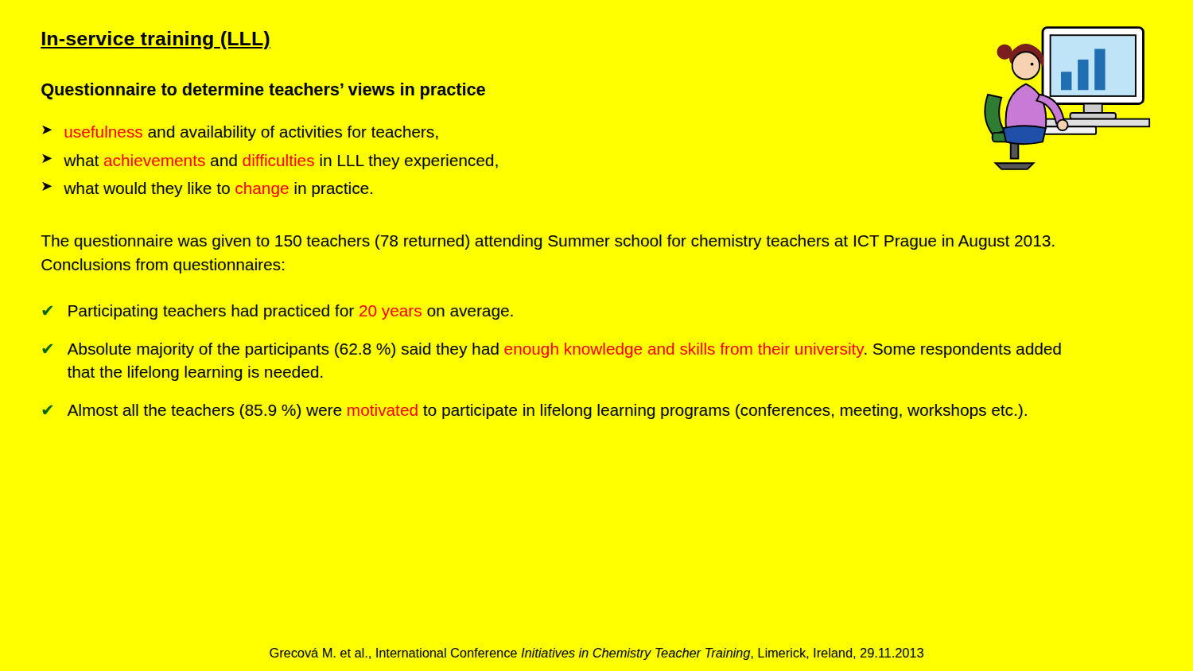In-service training (LLL)
Questionnaire to determine teachers’ views in practice
usefulness and availability of activities for teachers,
what achievements and difficulties in LLL they experienced,
what would they like to change in practice.
The questionnaire was given to 150 teachers (78 returned) attending Summer school for chemistry teachers at ICT Prague in August 2013. Conclusions from questionnaires:
Participating teachers had practiced for 20 years on average.
Absolute majority of the participants (62.8 %) said they had enough knowledge and skills from their university. Some respondents added that the lifelong learning is needed.
Almost all the teachers (85.9 %) were motivated to participate in lifelong learning programs (conferences, meeting, workshops etc.).
Grecová M. et al., International Conference Initiatives in Chemistry Teacher Training, Limerick, Ireland, 29.11.2013